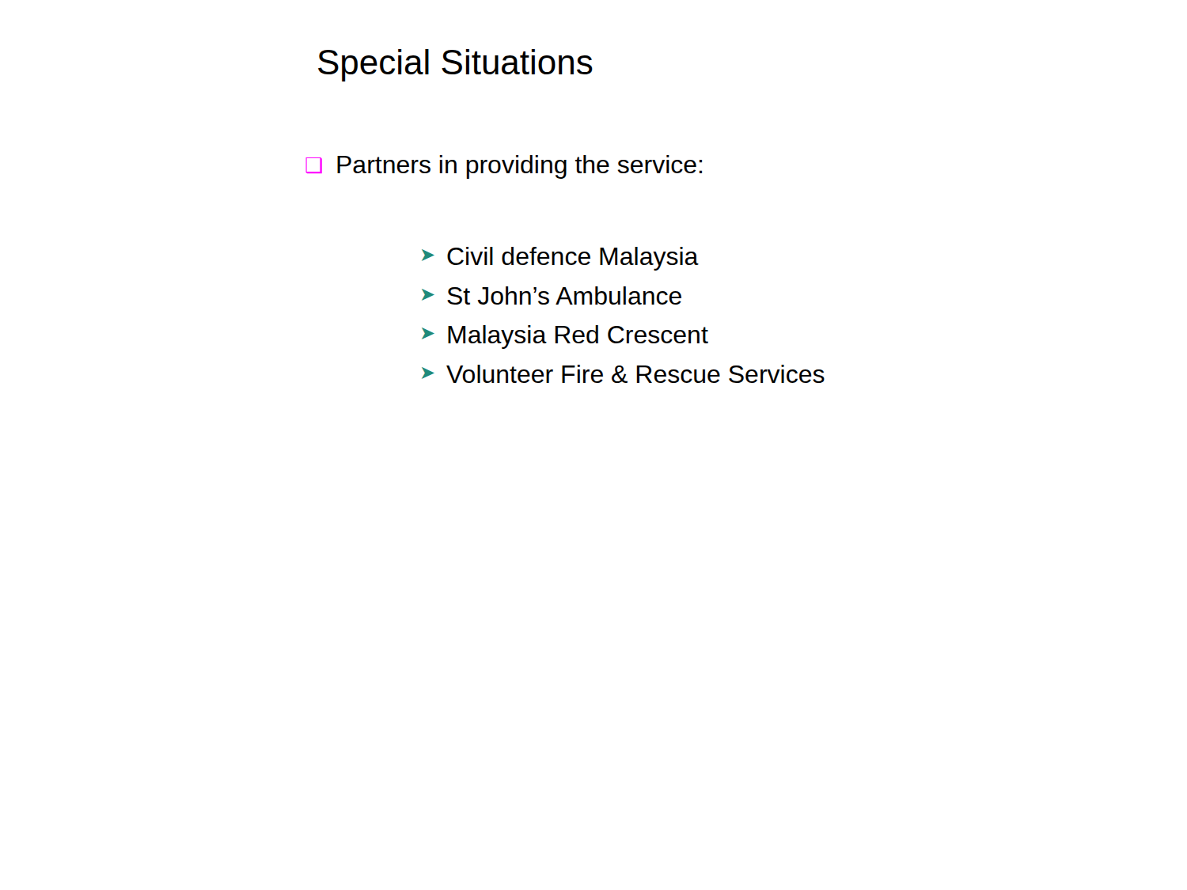Special Situations
❑ Partners in providing the service:
➤Civil defence Malaysia
➤St John’s Ambulance
➤Malaysia Red Crescent
➤Volunteer Fire & Rescue Services